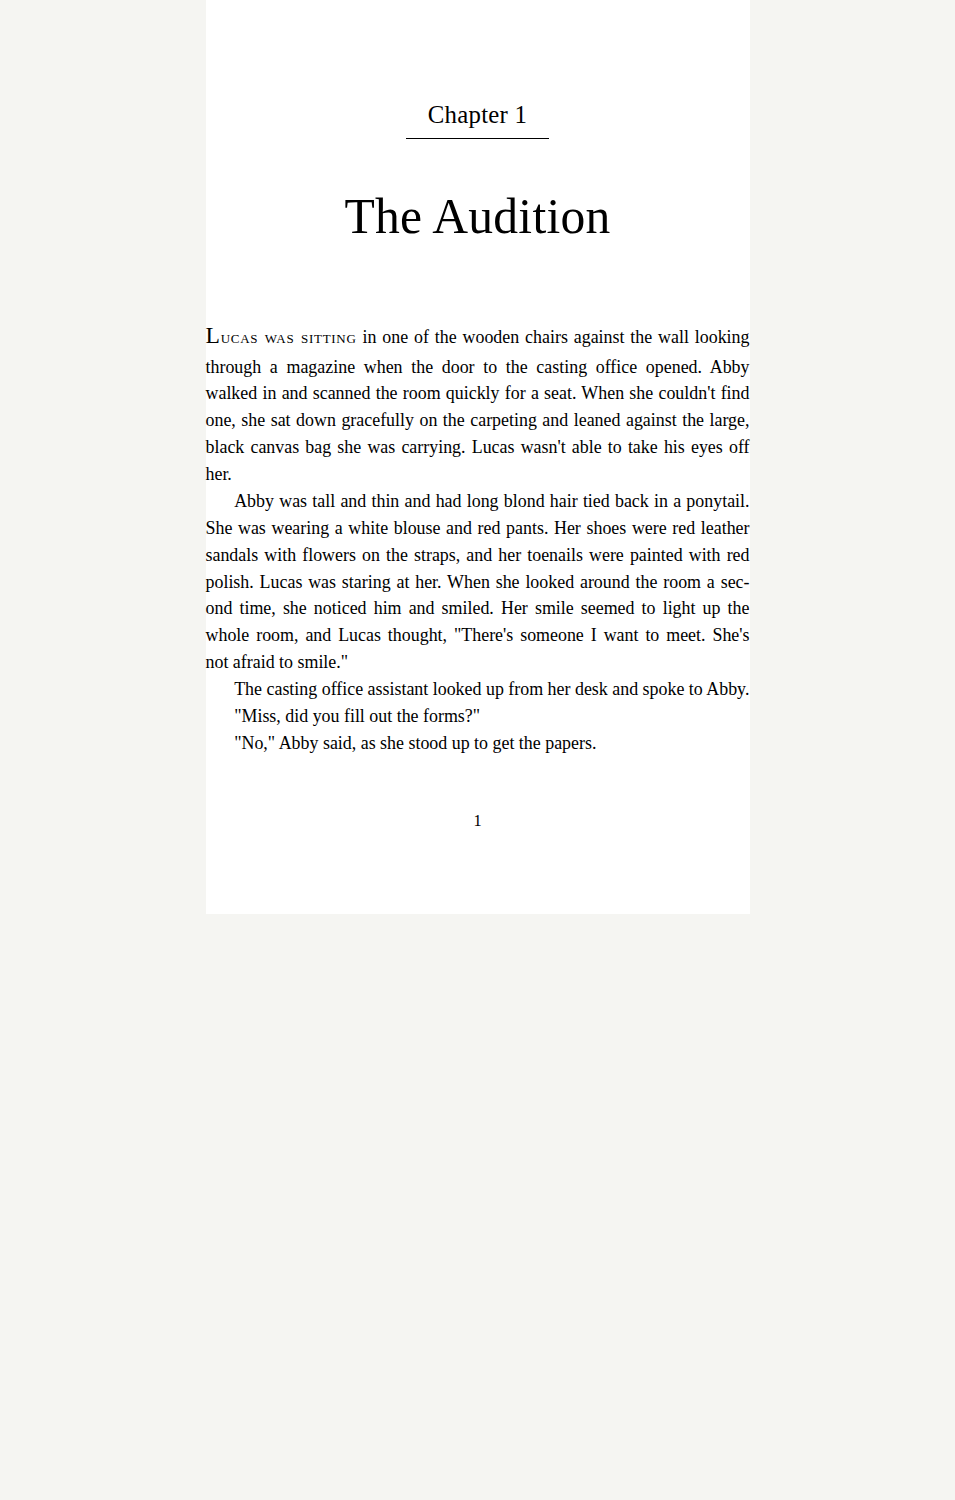Chapter 1
The Audition
Lucas was sitting in one of the wooden chairs against the wall looking through a magazine when the door to the casting office opened. Abby walked in and scanned the room quickly for a seat. When she couldn't find one, she sat down gracefully on the carpeting and leaned against the large, black canvas bag she was carrying. Lucas wasn't able to take his eyes off her.
Abby was tall and thin and had long blond hair tied back in a ponytail. She was wearing a white blouse and red pants. Her shoes were red leather sandals with flowers on the straps, and her toenails were painted with red polish. Lucas was staring at her. When she looked around the room a second time, she noticed him and smiled. Her smile seemed to light up the whole room, and Lucas thought, "There's someone I want to meet. She's not afraid to smile."
The casting office assistant looked up from her desk and spoke to Abby.
"Miss, did you fill out the forms?"
"No," Abby said, as she stood up to get the papers.
1